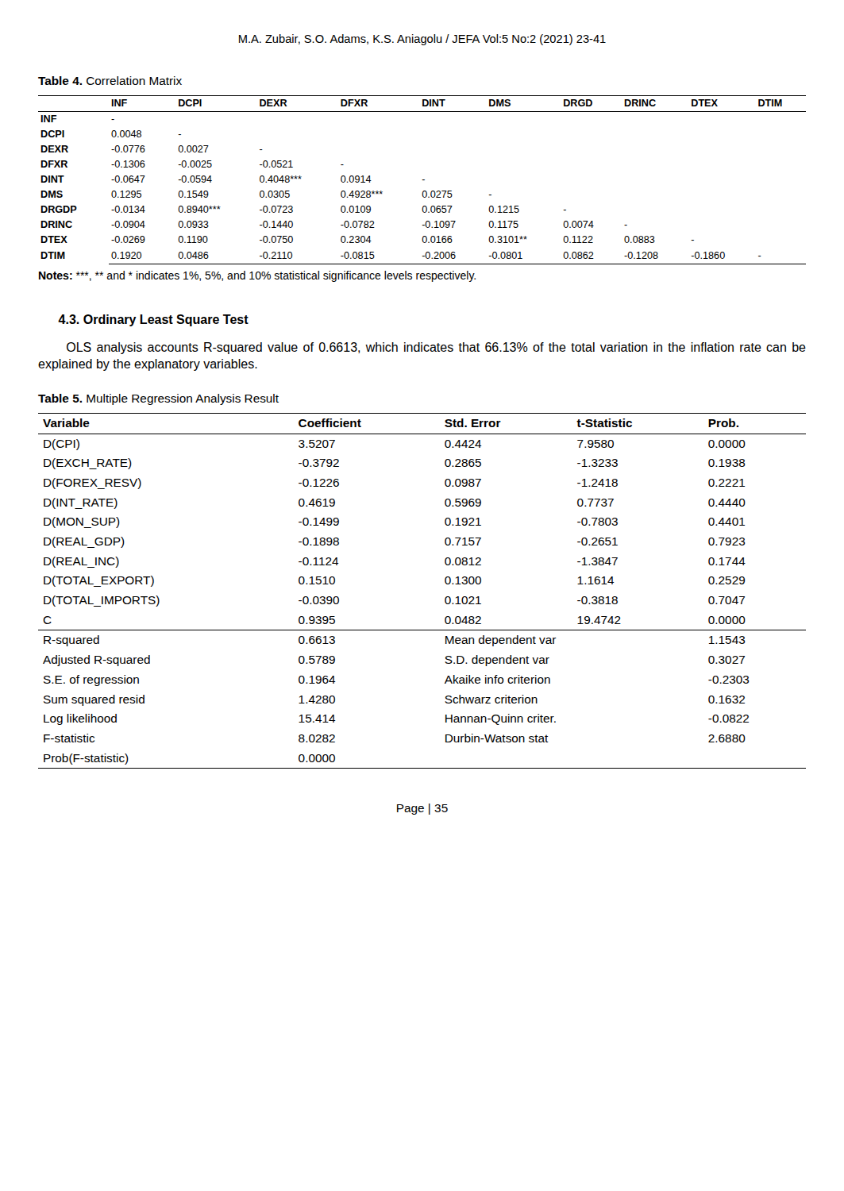M.A. Zubair, S.O. Adams, K.S. Aniagolu / JEFA Vol:5 No:2 (2021) 23-41
Table 4. Correlation Matrix
| | INF | DCPI | DEXR | DFXR | DINT | DMS | DRGD | DRINC | DTEX | DTIM |
| --- | --- | --- | --- | --- | --- | --- | --- | --- | --- | --- |
| INF | - | | | | | | | | | |
| DCPI | 0.0048 | - | | | | | | | | |
| DEXR | -0.0776 | 0.0027 | - | | | | | | | |
| DFXR | -0.1306 | -0.0025 | -0.0521 | - | | | | | | |
| DINT | -0.0647 | -0.0594 | 0.4048*** | 0.0914 | - | | | | | |
| DMS | 0.1295 | 0.1549 | 0.0305 | 0.4928*** | 0.0275 | - | | | | |
| DRGDP | -0.0134 | 0.8940*** | -0.0723 | 0.0109 | 0.0657 | 0.1215 | - | | | |
| DRINC | -0.0904 | 0.0933 | -0.1440 | -0.0782 | -0.1097 | 0.1175 | 0.0074 | - | | |
| DTEX | -0.0269 | 0.1190 | -0.0750 | 0.2304 | 0.0166 | 0.3101** | 0.1122 | 0.0883 | - | |
| DTIM | 0.1920 | 0.0486 | -0.2110 | -0.0815 | -0.2006 | -0.0801 | 0.0862 | -0.1208 | -0.1860 | - |
Notes: ***, ** and * indicates 1%, 5%, and 10% statistical significance levels respectively.
4.3. Ordinary Least Square Test
OLS analysis accounts R-squared value of 0.6613, which indicates that 66.13% of the total variation in the inflation rate can be explained by the explanatory variables.
Table 5. Multiple Regression Analysis Result
| Variable | Coefficient | Std. Error | t-Statistic | Prob. |
| --- | --- | --- | --- | --- |
| D(CPI) | 3.5207 | 0.4424 | 7.9580 | 0.0000 |
| D(EXCH_RATE) | -0.3792 | 0.2865 | -1.3233 | 0.1938 |
| D(FOREX_RESV) | -0.1226 | 0.0987 | -1.2418 | 0.2221 |
| D(INT_RATE) | 0.4619 | 0.5969 | 0.7737 | 0.4440 |
| D(MON_SUP) | -0.1499 | 0.1921 | -0.7803 | 0.4401 |
| D(REAL_GDP) | -0.1898 | 0.7157 | -0.2651 | 0.7923 |
| D(REAL_INC) | -0.1124 | 0.0812 | -1.3847 | 0.1744 |
| D(TOTAL_EXPORT) | 0.1510 | 0.1300 | 1.1614 | 0.2529 |
| D(TOTAL_IMPORTS) | -0.0390 | 0.1021 | -0.3818 | 0.7047 |
| C | 0.9395 | 0.0482 | 19.4742 | 0.0000 |
| R-squared | 0.6613 | Mean dependent var | 1.1543 |
| Adjusted R-squared | 0.5789 | S.D. dependent var | 0.3027 |
| S.E. of regression | 0.1964 | Akaike info criterion | -0.2303 |
| Sum squared resid | 1.4280 | Schwarz criterion | 0.1632 |
| Log likelihood | 15.414 | Hannan-Quinn criter. | -0.0822 |
| F-statistic | 8.0282 | Durbin-Watson stat | 2.6880 |
| Prob(F-statistic) | 0.0000 | | |
Page | 35